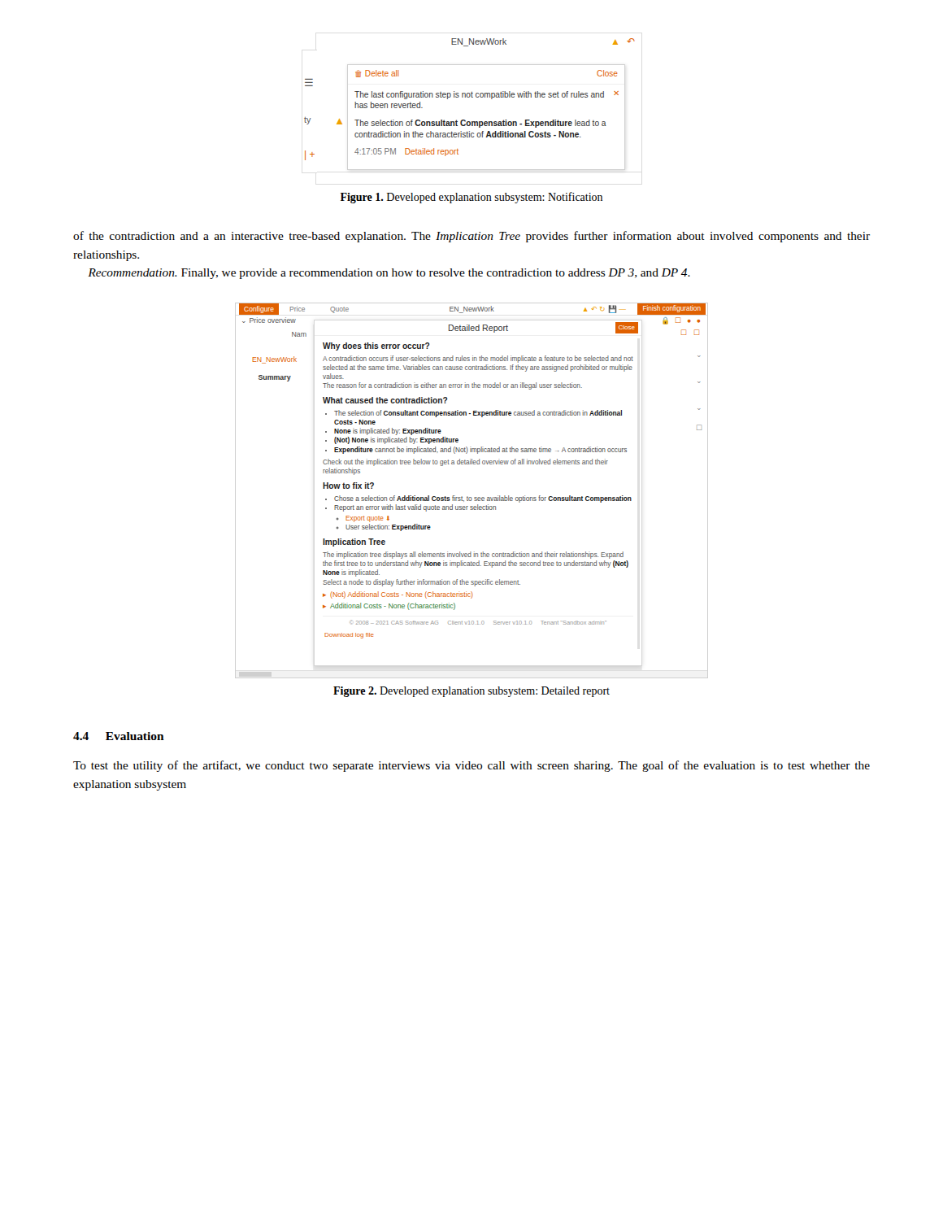EN_NewWork ▲↶
☰
ty
| +
▲
🗑 Delete all Close
✕
The last configuration step is not compatible with the set of rules and has been reverted.
The selection of Consultant Compensation - Expenditure lead to a contradiction in the characteristic of Additional Costs - None.
4:17:05 PM Detailed report
Figure 1. Developed explanation subsystem: Notification
of the contradiction and a an interactive tree-based explanation. The Implication Tree provides further information about involved components and their relationships.
Recommendation. Finally, we provide a recommendation on how to resolve the contradiction to address DP 3, and DP 4.
Configure Price Quote EN_NewWork ▲ ↶ ↻ 💾 — Finish configuration
⌄ Price overview 🔒 ☐ ● ●
Nam
EN_NewWork
Summary
☐ ☐
⌄
⌄
⌄
☐
Detailed Report Close
Why does this error occur?
A contradiction occurs if user-selections and rules in the model implicate a feature to be selected and not selected at the same time. Variables can cause contradictions. If they are assigned prohibited or multiple values.
The reason for a contradiction is either an error in the model or an illegal user selection.
What caused the contradiction?
The selection of Consultant Compensation - Expenditure caused a contradiction in Additional Costs - None
None is implicated by: Expenditure
(Not) None is implicated by: Expenditure
Expenditure cannot be implicated, and (Not) implicated at the same time → A contradiction occurs
Check out the implication tree below to get a detailed overview of all involved elements and their relationships
How to fix it?
Chose a selection of Additional Costs first, to see available options for Consultant Compensation
Report an error with last valid quote and user selection
Export quote ⬇
User selection: Expenditure
Implication Tree
The implication tree displays all elements involved in the contradiction and their relationships. Expand the first tree to to understand why None is implicated. Expand the second tree to understand why (Not) None is implicated.
Select a node to display further information of the specific element.
▸(Not) Additional Costs - None (Characteristic)
▸Additional Costs - None (Characteristic)
© 2008 – 2021 CAS Software AG Client v10.1.0 Server v10.1.0 Tenant "Sandbox admin"
Download log file
Figure 2. Developed explanation subsystem: Detailed report
4.4 Evaluation
To test the utility of the artifact, we conduct two separate interviews via video call with screen sharing. The goal of the evaluation is to test whether the explanation subsystem